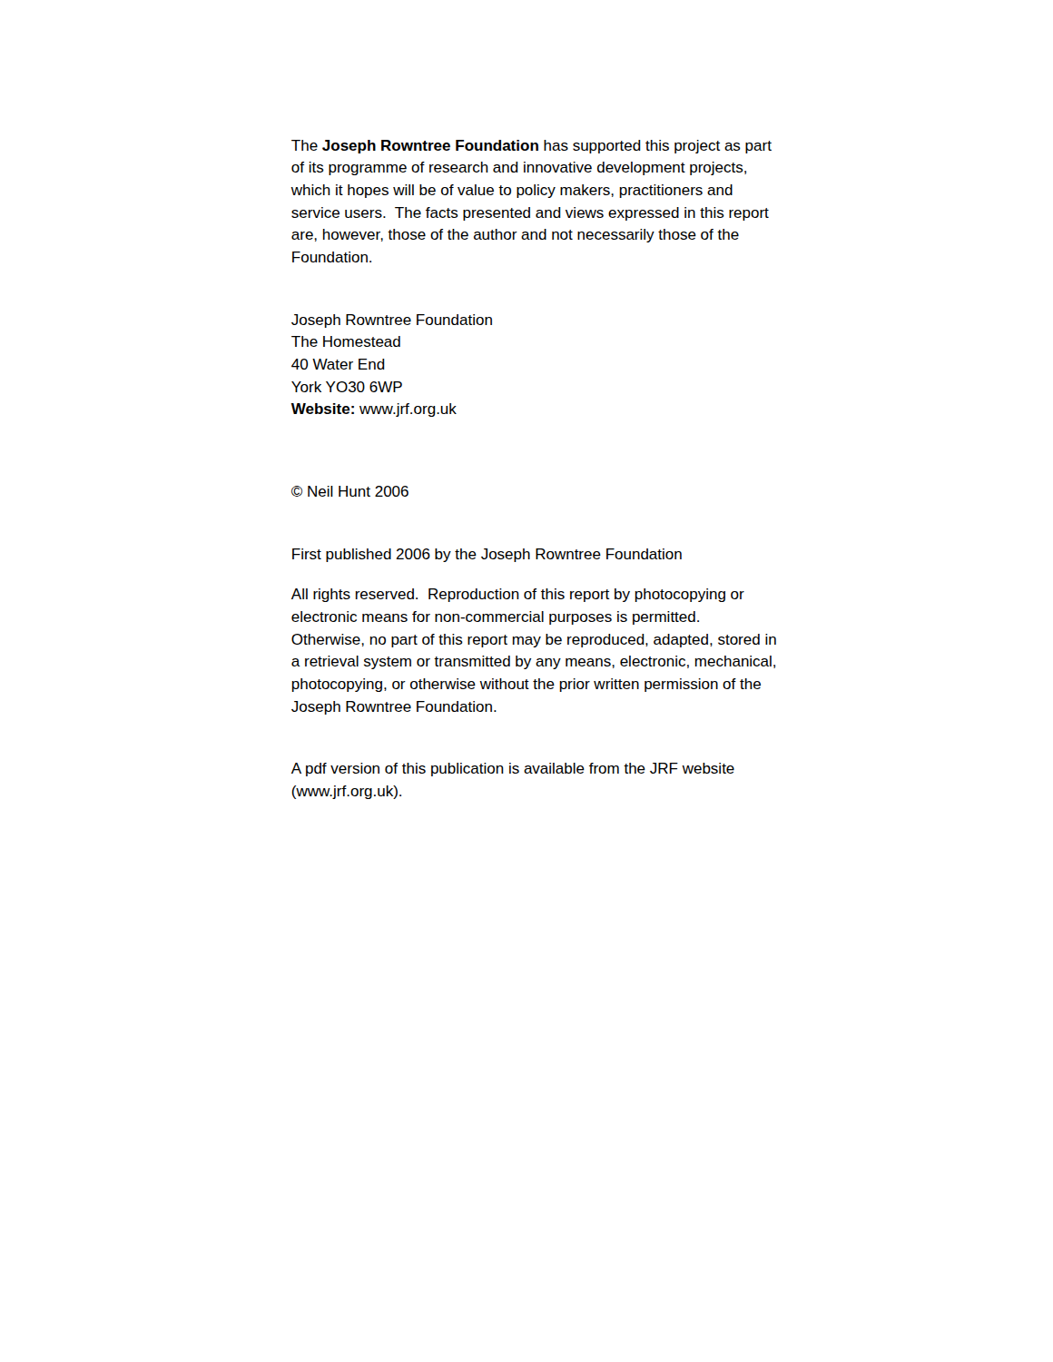The Joseph Rowntree Foundation has supported this project as part of its programme of research and innovative development projects, which it hopes will be of value to policy makers, practitioners and service users. The facts presented and views expressed in this report are, however, those of the author and not necessarily those of the Foundation.
Joseph Rowntree Foundation
The Homestead
40 Water End
York YO30 6WP
Website: www.jrf.org.uk
© Neil Hunt 2006
First published 2006 by the Joseph Rowntree Foundation
All rights reserved. Reproduction of this report by photocopying or electronic means for non-commercial purposes is permitted. Otherwise, no part of this report may be reproduced, adapted, stored in a retrieval system or transmitted by any means, electronic, mechanical, photocopying, or otherwise without the prior written permission of the Joseph Rowntree Foundation.
A pdf version of this publication is available from the JRF website (www.jrf.org.uk).